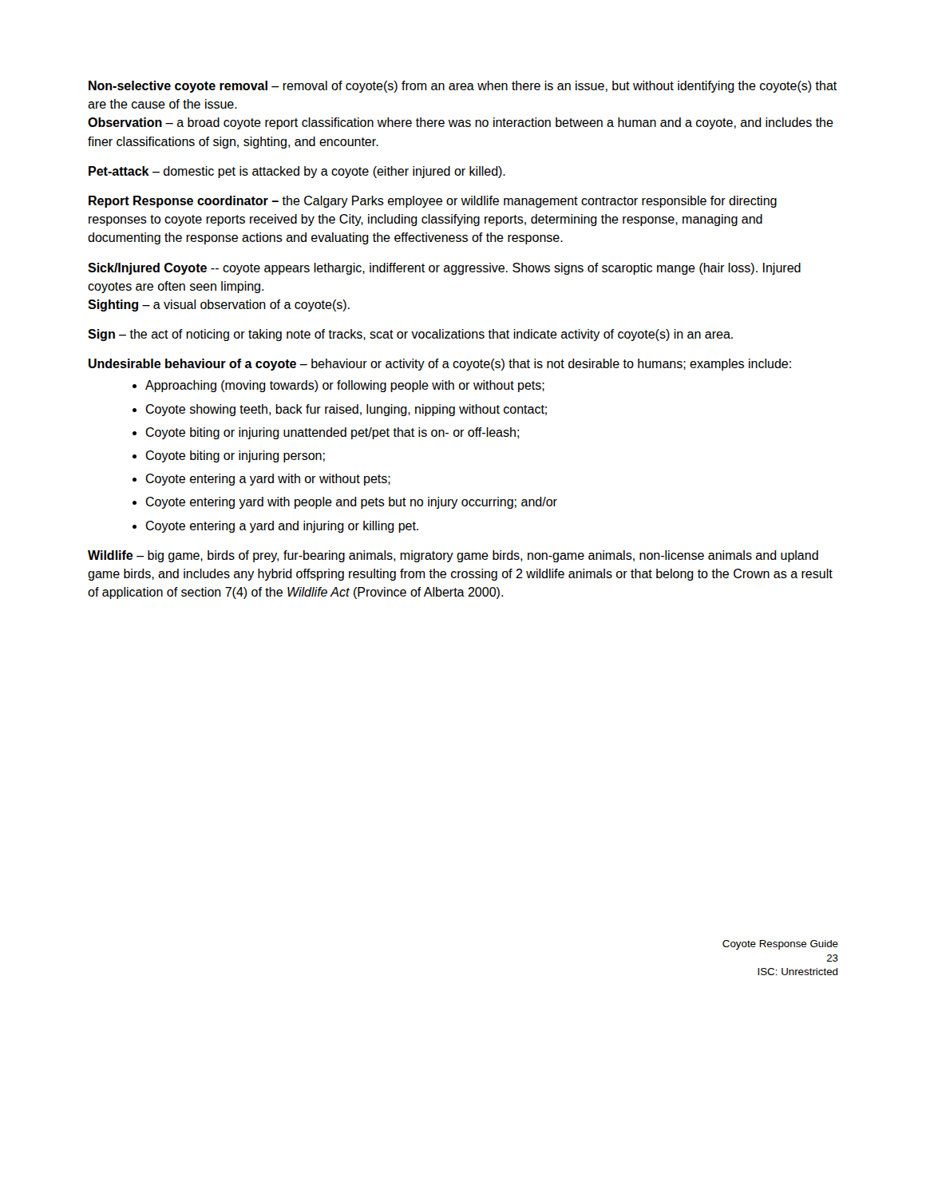Non-selective coyote removal – removal of coyote(s) from an area when there is an issue, but without identifying the coyote(s) that are the cause of the issue.
Observation – a broad coyote report classification where there was no interaction between a human and a coyote, and includes the finer classifications of sign, sighting, and encounter.
Pet-attack – domestic pet is attacked by a coyote (either injured or killed).
Report Response coordinator – the Calgary Parks employee or wildlife management contractor responsible for directing responses to coyote reports received by the City, including classifying reports, determining the response, managing and documenting the response actions and evaluating the effectiveness of the response.
Sick/Injured Coyote -- coyote appears lethargic, indifferent or aggressive. Shows signs of scaroptic mange (hair loss). Injured coyotes are often seen limping.
Sighting – a visual observation of a coyote(s).
Sign – the act of noticing or taking note of tracks, scat or vocalizations that indicate activity of coyote(s) in an area.
Undesirable behaviour of a coyote – behaviour or activity of a coyote(s) that is not desirable to humans; examples include:
Approaching (moving towards) or following people with or without pets;
Coyote showing teeth, back fur raised, lunging, nipping without contact;
Coyote biting or injuring unattended pet/pet that is on- or off-leash;
Coyote biting or injuring person;
Coyote entering a yard with or without pets;
Coyote entering yard with people and pets but no injury occurring; and/or
Coyote entering a yard and injuring or killing pet.
Wildlife – big game, birds of prey, fur-bearing animals, migratory game birds, non-game animals, non-license animals and upland game birds, and includes any hybrid offspring resulting from the crossing of 2 wildlife animals or that belong to the Crown as a result of application of section 7(4) of the Wildlife Act (Province of Alberta 2000).
Coyote Response Guide
23
ISC: Unrestricted